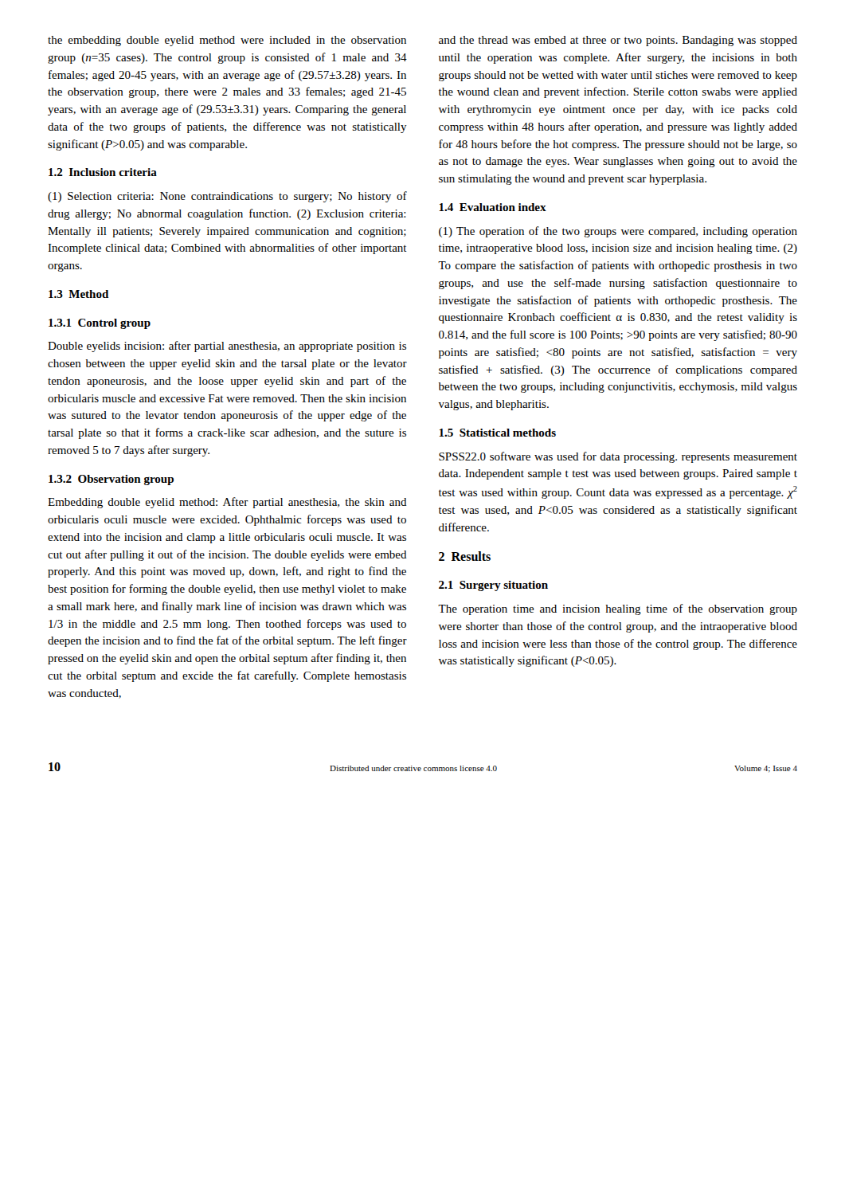the embedding double eyelid method were included in the observation group (n=35 cases). The control group is consisted of 1 male and 34 females; aged 20-45 years, with an average age of (29.57±3.28) years. In the observation group, there were 2 males and 33 females; aged 21-45 years, with an average age of (29.53±3.31) years. Comparing the general data of the two groups of patients, the difference was not statistically significant (P>0.05) and was comparable.
1.2 Inclusion criteria
(1) Selection criteria: None contraindications to surgery; No history of drug allergy; No abnormal coagulation function. (2) Exclusion criteria: Mentally ill patients; Severely impaired communication and cognition; Incomplete clinical data; Combined with abnormalities of other important organs.
1.3 Method
1.3.1 Control group
Double eyelids incision: after partial anesthesia, an appropriate position is chosen between the upper eyelid skin and the tarsal plate or the levator tendon aponeurosis, and the loose upper eyelid skin and part of the orbicularis muscle and excessive Fat were removed. Then the skin incision was sutured to the levator tendon aponeurosis of the upper edge of the tarsal plate so that it forms a crack-like scar adhesion, and the suture is removed 5 to 7 days after surgery.
1.3.2 Observation group
Embedding double eyelid method: After partial anesthesia, the skin and orbicularis oculi muscle were excided. Ophthalmic forceps was used to extend into the incision and clamp a little orbicularis oculi muscle. It was cut out after pulling it out of the incision. The double eyelids were embed properly. And this point was moved up, down, left, and right to find the best position for forming the double eyelid, then use methyl violet to make a small mark here, and finally mark line of incision was drawn which was 1/3 in the middle and 2.5 mm long. Then toothed forceps was used to deepen the incision and to find the fat of the orbital septum. The left finger pressed on the eyelid skin and open the orbital septum after finding it, then cut the orbital septum and excide the fat carefully. Complete hemostasis was conducted,
and the thread was embed at three or two points. Bandaging was stopped until the operation was complete. After surgery, the incisions in both groups should not be wetted with water until stiches were removed to keep the wound clean and prevent infection. Sterile cotton swabs were applied with erythromycin eye ointment once per day, with ice packs cold compress within 48 hours after operation, and pressure was lightly added for 48 hours before the hot compress. The pressure should not be large, so as not to damage the eyes. Wear sunglasses when going out to avoid the sun stimulating the wound and prevent scar hyperplasia.
1.4 Evaluation index
(1) The operation of the two groups were compared, including operation time, intraoperative blood loss, incision size and incision healing time. (2) To compare the satisfaction of patients with orthopedic prosthesis in two groups, and use the self-made nursing satisfaction questionnaire to investigate the satisfaction of patients with orthopedic prosthesis. The questionnaire Kronbach coefficient α is 0.830, and the retest validity is 0.814, and the full score is 100 Points; >90 points are very satisfied; 80-90 points are satisfied; <80 points are not satisfied, satisfaction = very satisfied + satisfied. (3) The occurrence of complications compared between the two groups, including conjunctivitis, ecchymosis, mild valgus valgus, and blepharitis.
1.5 Statistical methods
SPSS22.0 software was used for data processing. represents measurement data. Independent sample t test was used between groups. Paired sample t test was used within group. Count data was expressed as a percentage. χ2 test was used, and P<0.05 was considered as a statistically significant difference.
2 Results
2.1 Surgery situation
The operation time and incision healing time of the observation group were shorter than those of the control group, and the intraoperative blood loss and incision were less than those of the control group. The difference was statistically significant (P<0.05).
10 Distributed under creative commons license 4.0 Volume 4; Issue 4